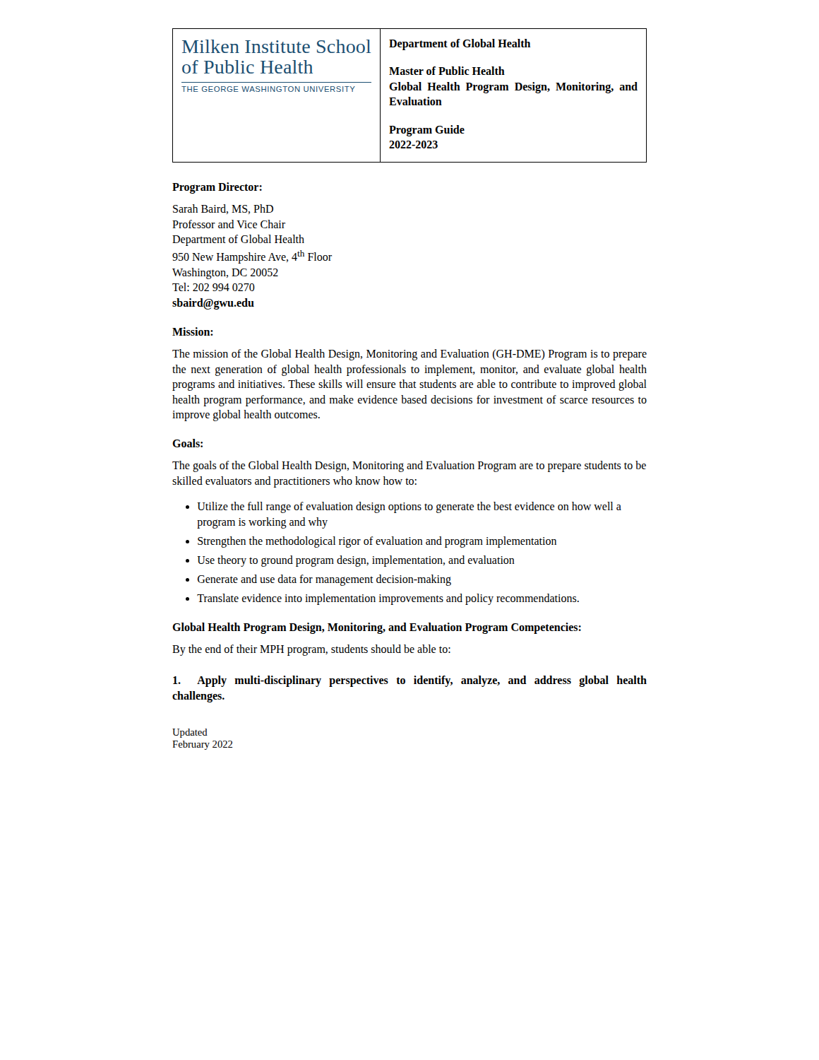| Milken Institute School of Public Health THE GEORGE WASHINGTON UNIVERSITY | Department of Global Health Master of Public Health Global Health Program Design, Monitoring, and Evaluation Program Guide 2022-2023 |
Program Director:
Sarah Baird, MS, PhD
Professor and Vice Chair
Department of Global Health
950 New Hampshire Ave, 4th Floor
Washington, DC 20052
Tel: 202 994 0270
sbaird@gwu.edu
Mission:
The mission of the Global Health Design, Monitoring and Evaluation (GH-DME) Program is to prepare the next generation of global health professionals to implement, monitor, and evaluate global health programs and initiatives. These skills will ensure that students are able to contribute to improved global health program performance, and make evidence based decisions for investment of scarce resources to improve global health outcomes.
Goals:
The goals of the Global Health Design, Monitoring and Evaluation Program are to prepare students to be skilled evaluators and practitioners who know how to:
Utilize the full range of evaluation design options to generate the best evidence on how well a program is working and why
Strengthen the methodological rigor of evaluation and program implementation
Use theory to ground program design, implementation, and evaluation
Generate and use data for management decision-making
Translate evidence into implementation improvements and policy recommendations.
Global Health Program Design, Monitoring, and Evaluation Program Competencies:
By the end of their MPH program, students should be able to:
1. Apply multi-disciplinary perspectives to identify, analyze, and address global health challenges.
Updated
February 2022